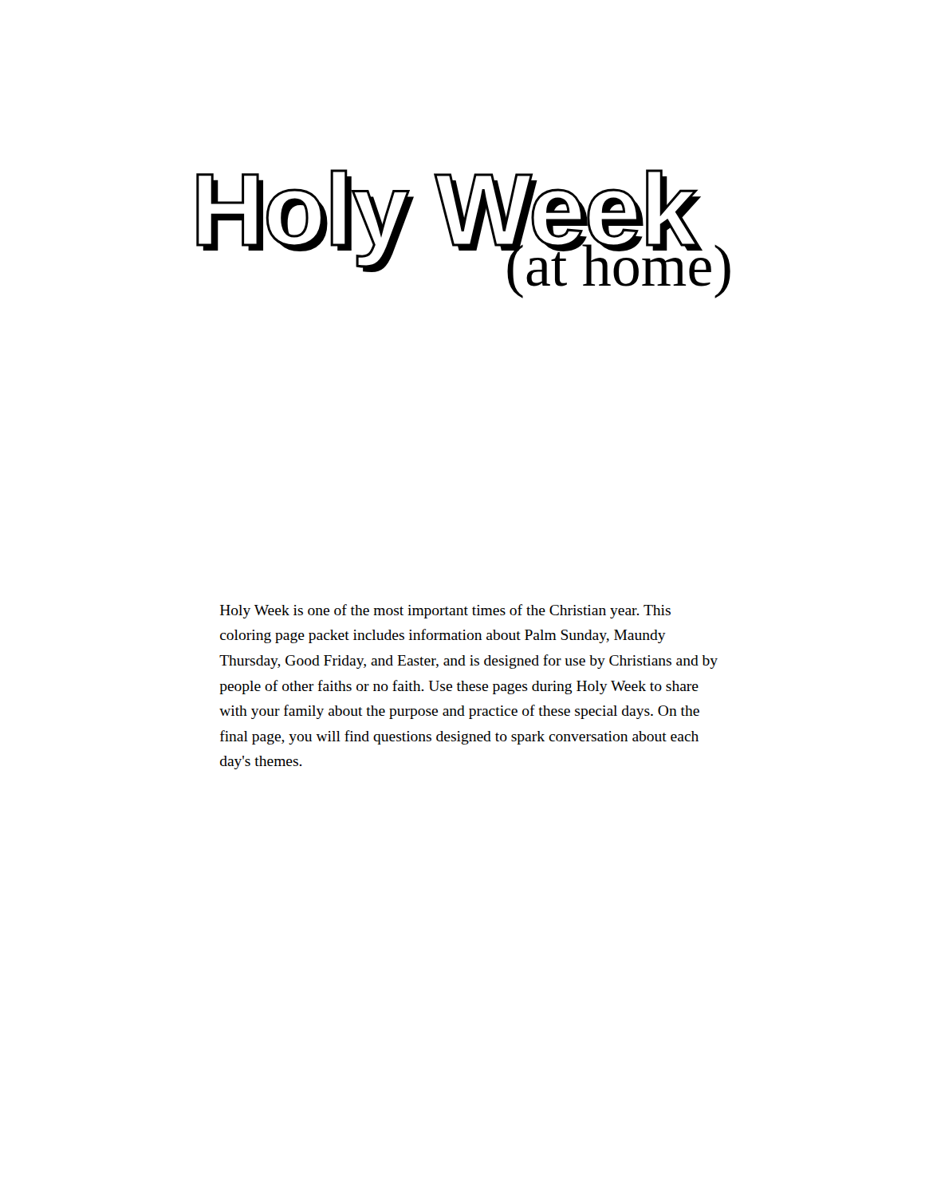Holy Week
(at home)
Holy Week is one of the most important times of the Christian year. This coloring page packet includes information about Palm Sunday, Maundy Thursday, Good Friday, and Easter, and is designed for use by Christians and by people of other faiths or no faith. Use these pages during Holy Week to share with your family about the purpose and practice of these special days. On the final page, you will find questions designed to spark conversation about each day's themes.